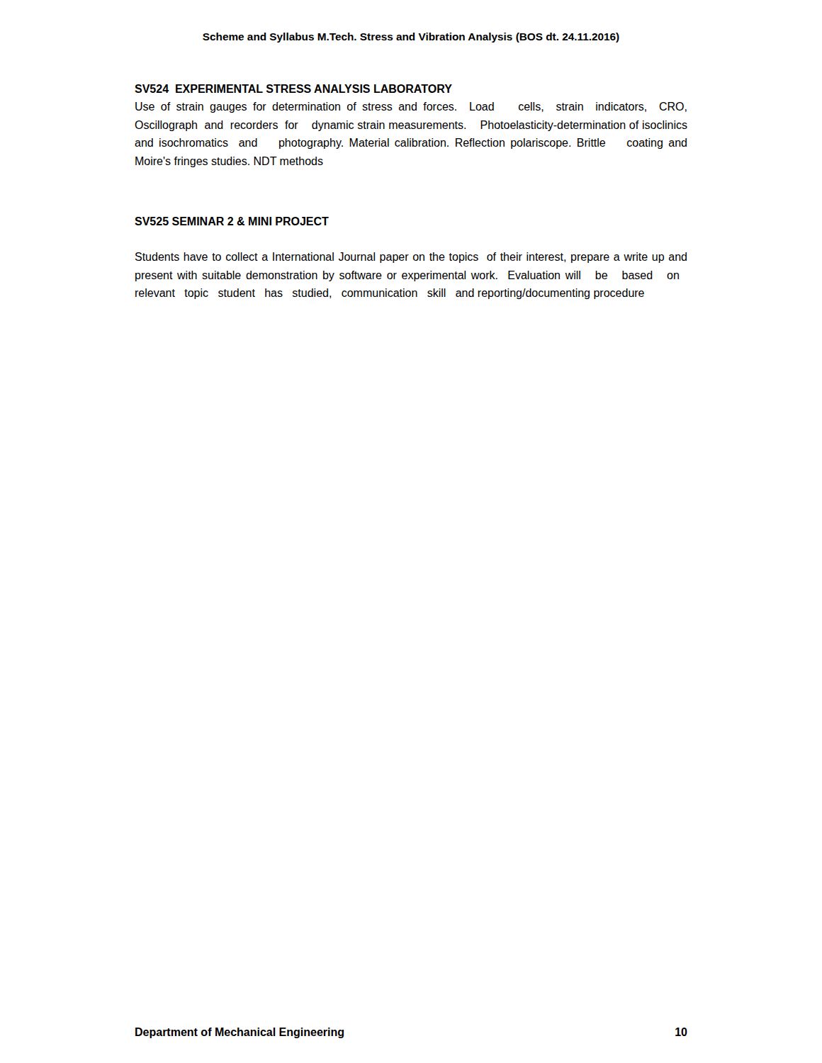Scheme and Syllabus M.Tech. Stress and Vibration Analysis (BOS dt. 24.11.2016)
SV524 EXPERIMENTAL STRESS ANALYSIS LABORATORY
Use of strain gauges for determination of stress and forces. Load cells, strain indicators, CRO, Oscillograph and recorders for dynamic strain measurements. Photoelasticity-determination of isoclinics and isochromatics and photography. Material calibration. Reflection polariscope. Brittle coating and Moire's fringes studies. NDT methods
SV525 SEMINAR 2 & MINI PROJECT
Students have to collect a International Journal paper on the topics of their interest, prepare a write up and present with suitable demonstration by software or experimental work. Evaluation will be based on relevant topic student has studied, communication skill and reporting/documenting procedure
Department of Mechanical Engineering 10